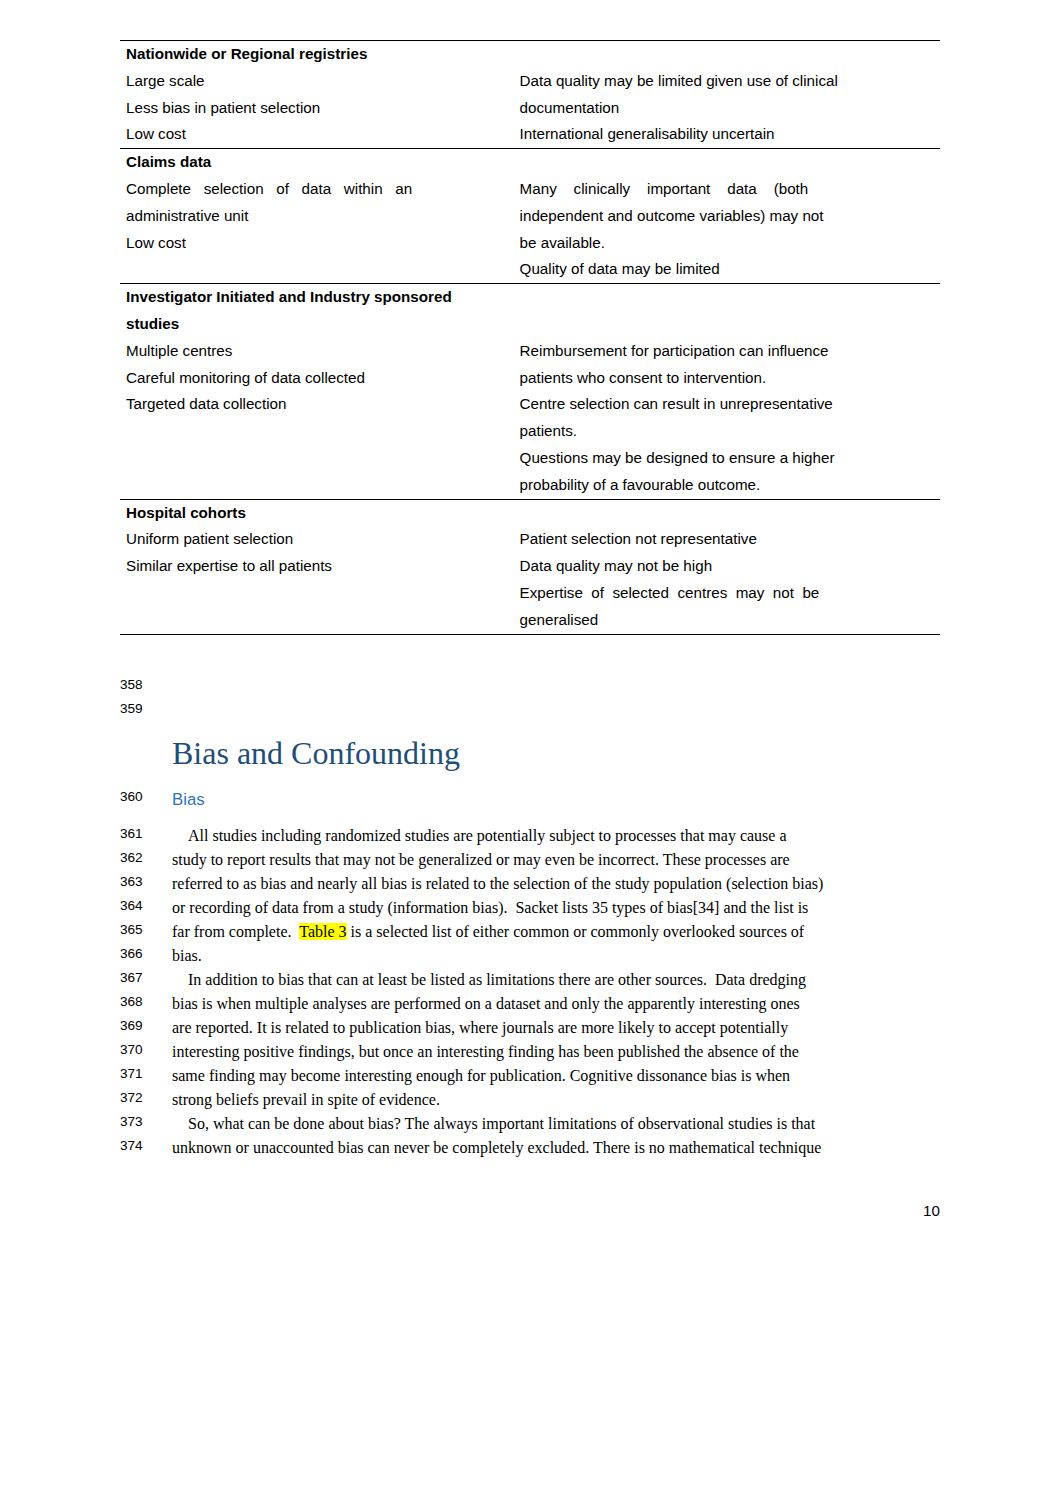| Nationwide or Regional registries | |
| Large scale | Data quality may be limited given use of clinical |
| Less bias in patient selection | documentation |
| Low cost | International generalisability uncertain |
| Claims data | |
| Complete selection of data within an | Many clinically important data (both |
| administrative unit | independent and outcome variables) may not |
| Low cost | be available. |
| | Quality of data may be limited |
| Investigator Initiated and Industry sponsored | |
| studies | |
| Multiple centres | Reimbursement for participation can influence |
| Careful monitoring of data collected | patients who consent to intervention. |
| Targeted data collection | Centre selection can result in unrepresentative |
| | patients. |
| | Questions may be designed to ensure a higher |
| | probability of a favourable outcome. |
| Hospital cohorts | |
| Uniform patient selection | Patient selection not representative |
| Similar expertise to all patients | Data quality may not be high |
| | Expertise of selected centres may not be |
| | generalised |
358
359
Bias and Confounding
360
Bias
361
All studies including randomized studies are potentially subject to processes that may cause a
362
study to report results that may not be generalized or may even be incorrect. These processes are
363
referred to as bias and nearly all bias is related to the selection of the study population (selection bias)
364
or recording of data from a study (information bias). Sacket lists 35 types of bias[34] and the list is
365
far from complete. Table 3 is a selected list of either common or commonly overlooked sources of
366
bias.
367
In addition to bias that can at least be listed as limitations there are other sources. Data dredging
368
bias is when multiple analyses are performed on a dataset and only the apparently interesting ones
369
are reported. It is related to publication bias, where journals are more likely to accept potentially
370
interesting positive findings, but once an interesting finding has been published the absence of the
371
same finding may become interesting enough for publication. Cognitive dissonance bias is when
372
strong beliefs prevail in spite of evidence.
373
So, what can be done about bias? The always important limitations of observational studies is that
374
unknown or unaccounted bias can never be completely excluded. There is no mathematical technique
10